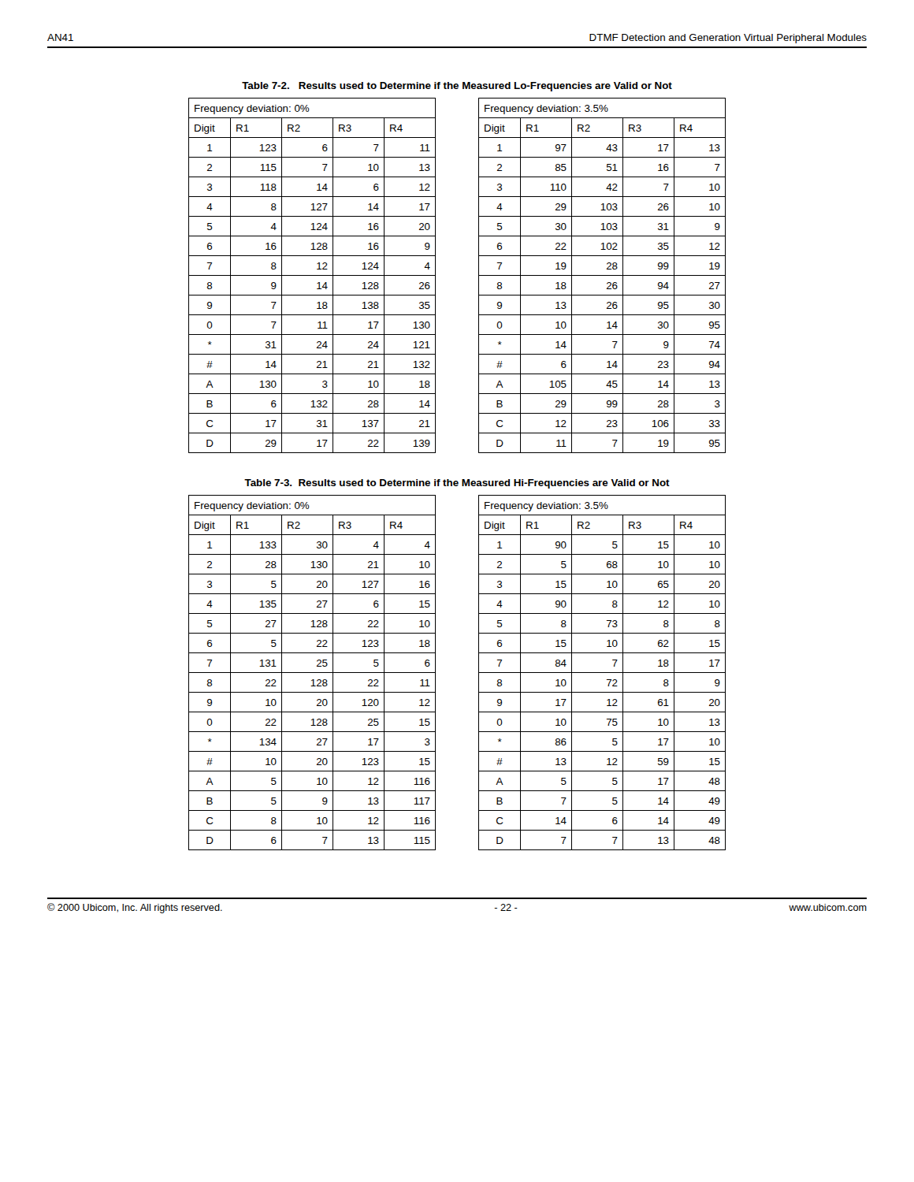AN41
DTMF Detection and Generation Virtual Peripheral Modules
Table 7-2. Results used to Determine if the Measured Lo-Frequencies are Valid or Not
| Frequency deviation: 0% |
| --- |
| Digit | R1 | R2 | R3 | R4 |
| 1 | 123 | 6 | 7 | 11 |
| 2 | 115 | 7 | 10 | 13 |
| 3 | 118 | 14 | 6 | 12 |
| 4 | 8 | 127 | 14 | 17 |
| 5 | 4 | 124 | 16 | 20 |
| 6 | 16 | 128 | 16 | 9 |
| 7 | 8 | 12 | 124 | 4 |
| 8 | 9 | 14 | 128 | 26 |
| 9 | 7 | 18 | 138 | 35 |
| 0 | 7 | 11 | 17 | 130 |
| * | 31 | 24 | 24 | 121 |
| # | 14 | 21 | 21 | 132 |
| A | 130 | 3 | 10 | 18 |
| B | 6 | 132 | 28 | 14 |
| C | 17 | 31 | 137 | 21 |
| D | 29 | 17 | 22 | 139 |
| Frequency deviation: 3.5% |
| --- |
| Digit | R1 | R2 | R3 | R4 |
| 1 | 97 | 43 | 17 | 13 |
| 2 | 85 | 51 | 16 | 7 |
| 3 | 110 | 42 | 7 | 10 |
| 4 | 29 | 103 | 26 | 10 |
| 5 | 30 | 103 | 31 | 9 |
| 6 | 22 | 102 | 35 | 12 |
| 7 | 19 | 28 | 99 | 19 |
| 8 | 18 | 26 | 94 | 27 |
| 9 | 13 | 26 | 95 | 30 |
| 0 | 10 | 14 | 30 | 95 |
| * | 14 | 7 | 9 | 74 |
| # | 6 | 14 | 23 | 94 |
| A | 105 | 45 | 14 | 13 |
| B | 29 | 99 | 28 | 3 |
| C | 12 | 23 | 106 | 33 |
| D | 11 | 7 | 19 | 95 |
Table 7-3. Results used to Determine if the Measured Hi-Frequencies are Valid or Not
| Frequency deviation: 0% |
| --- |
| Digit | R1 | R2 | R3 | R4 |
| 1 | 133 | 30 | 4 | 4 |
| 2 | 28 | 130 | 21 | 10 |
| 3 | 5 | 20 | 127 | 16 |
| 4 | 135 | 27 | 6 | 15 |
| 5 | 27 | 128 | 22 | 10 |
| 6 | 5 | 22 | 123 | 18 |
| 7 | 131 | 25 | 5 | 6 |
| 8 | 22 | 128 | 22 | 11 |
| 9 | 10 | 20 | 120 | 12 |
| 0 | 22 | 128 | 25 | 15 |
| * | 134 | 27 | 17 | 3 |
| # | 10 | 20 | 123 | 15 |
| A | 5 | 10 | 12 | 116 |
| B | 5 | 9 | 13 | 117 |
| C | 8 | 10 | 12 | 116 |
| D | 6 | 7 | 13 | 115 |
| Frequency deviation: 3.5% |
| --- |
| Digit | R1 | R2 | R3 | R4 |
| 1 | 90 | 5 | 15 | 10 |
| 2 | 5 | 68 | 10 | 10 |
| 3 | 15 | 10 | 65 | 20 |
| 4 | 90 | 8 | 12 | 10 |
| 5 | 8 | 73 | 8 | 8 |
| 6 | 15 | 10 | 62 | 15 |
| 7 | 84 | 7 | 18 | 17 |
| 8 | 10 | 72 | 8 | 9 |
| 9 | 17 | 12 | 61 | 20 |
| 0 | 10 | 75 | 10 | 13 |
| * | 86 | 5 | 17 | 10 |
| # | 13 | 12 | 59 | 15 |
| A | 5 | 5 | 17 | 48 |
| B | 7 | 5 | 14 | 49 |
| C | 14 | 6 | 14 | 49 |
| D | 7 | 7 | 13 | 48 |
© 2000 Ubicom, Inc. All rights reserved.
- 22 -
www.ubicom.com